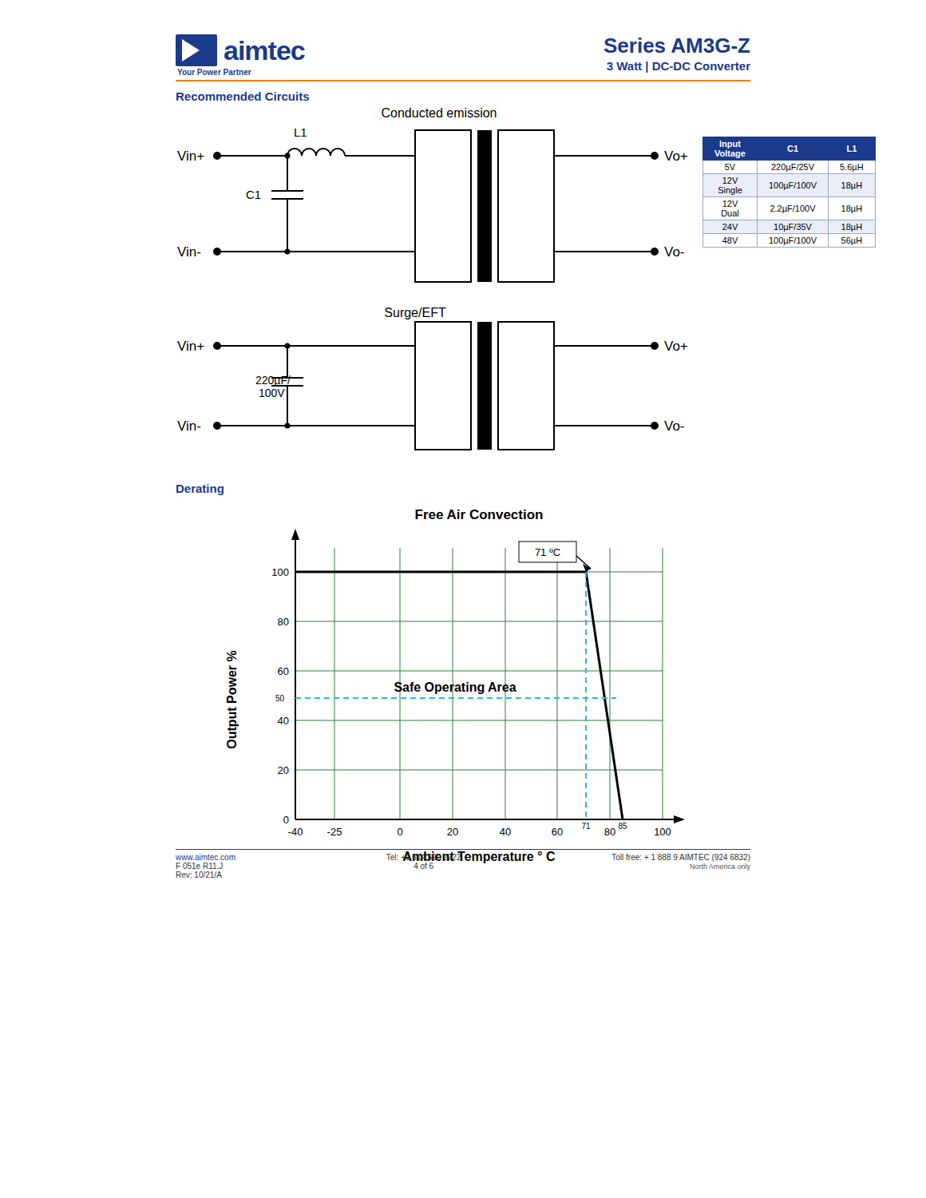aimtec
Your Power Partner
Series AM3G-Z
3 Watt | DC-DC Converter
Recommended Circuits
Conducted emission
Vin+ Vin- Vo+ Vo- L1 C1
| Input Voltage | C1 | L1 |
| --- | --- | --- |
| 5V | 220µF/25V | 5.6µH |
| 12V Single | 100µF/100V | 18µH |
| 12V Dual | 2.2µF/100V | 18µH |
| 24V | 10µF/35V | 18µH |
| 48V | 100µF/100V | 56µH |
Surge/EFT Vin+ Vin- Vo+ Vo- 220µF/ 100V
Derating
Free Air Convection Output Power % Ambient Temperature ° C Plot geometry: x: -40 -> 100 maps to 100 -> 560 (px per 20°C = 65.71) y: 0 -> 110 maps to 400 -> 60 100 80 60 40 20 0 50 -40 -25 0 20 40 60 80 100 71 85 71 ºC Safe Operating Area
www.aimtec.com
F 051e R11.J
Rev: 10/21/A
Tel: +1 514 620 2722
4 of 6
Toll free: + 1 888 9 AIMTEC (924 6832)
North America only